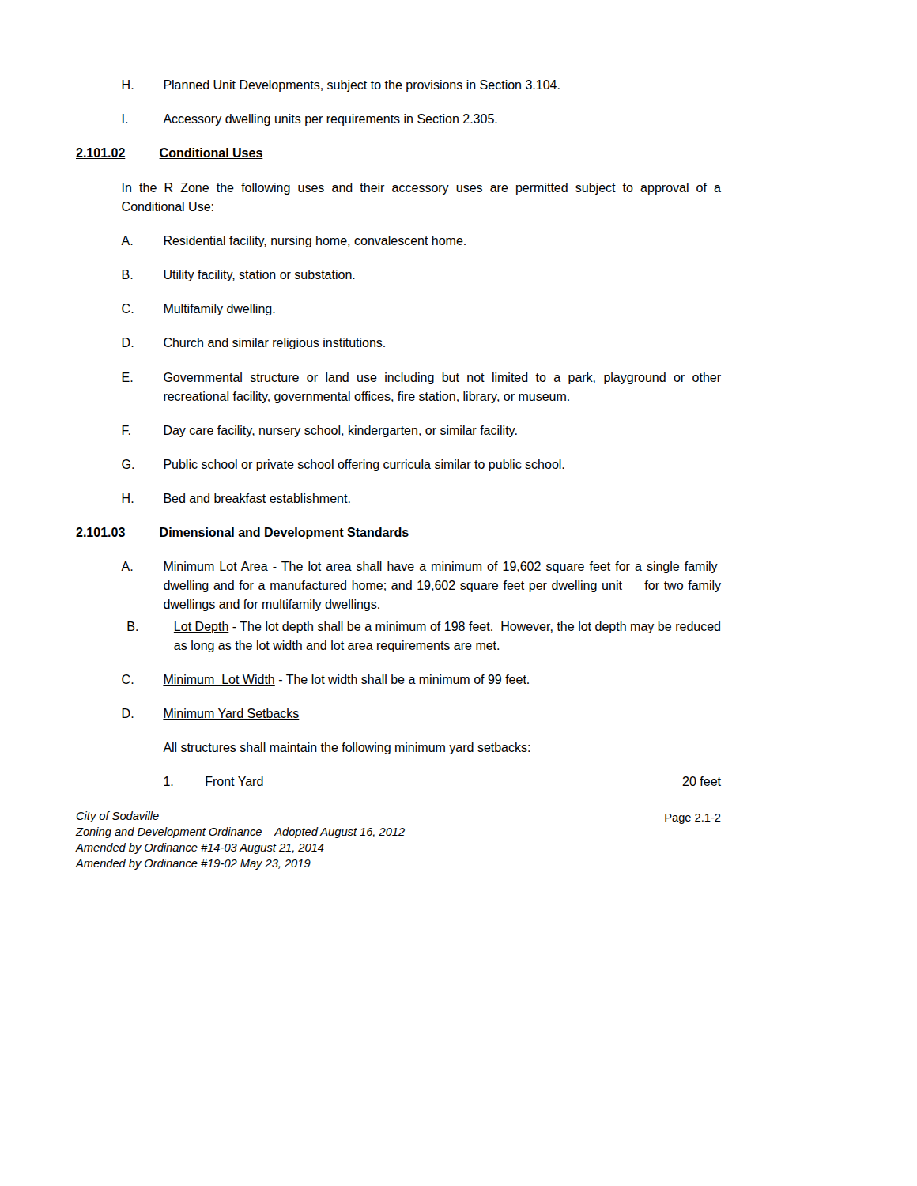H.
Planned Unit Developments, subject to the provisions in Section 3.104.
I.
Accessory dwelling units per requirements in Section 2.305.
2.101.02
Conditional Uses
In the R Zone the following uses and their accessory uses are permitted subject to approval of a Conditional Use:
A.
Residential facility, nursing home, convalescent home.
B.
Utility facility, station or substation.
C.
Multifamily dwelling.
D.
Church and similar religious institutions.
E.
Governmental structure or land use including but not limited to a park, playground or other recreational facility, governmental offices, fire station, library, or museum.
F.
Day care facility, nursery school, kindergarten, or similar facility.
G.
Public school or private school offering curricula similar to public school.
H.
Bed and breakfast establishment.
2.101.03
Dimensional and Development Standards
A.
Minimum Lot Area - The lot area shall have a minimum of 19,602 square feet for a single family dwelling and for a manufactured home; and 19,602 square feet per dwelling unit for two family dwellings and for multifamily dwellings.
B.
Lot Depth - The lot depth shall be a minimum of 198 feet. However, the lot depth may be reduced as long as the lot width and lot area requirements are met.
C.
Minimum Lot Width - The lot width shall be a minimum of 99 feet.
D.
Minimum Yard Setbacks
All structures shall maintain the following minimum yard setbacks:
1.
Front Yard
20 feet
City of Sodaville
Zoning and Development Ordinance – Adopted August 16, 2012
Amended by Ordinance #14-03 August 21, 2014
Amended by Ordinance #19-02 May 23, 2019
Page 2.1-2